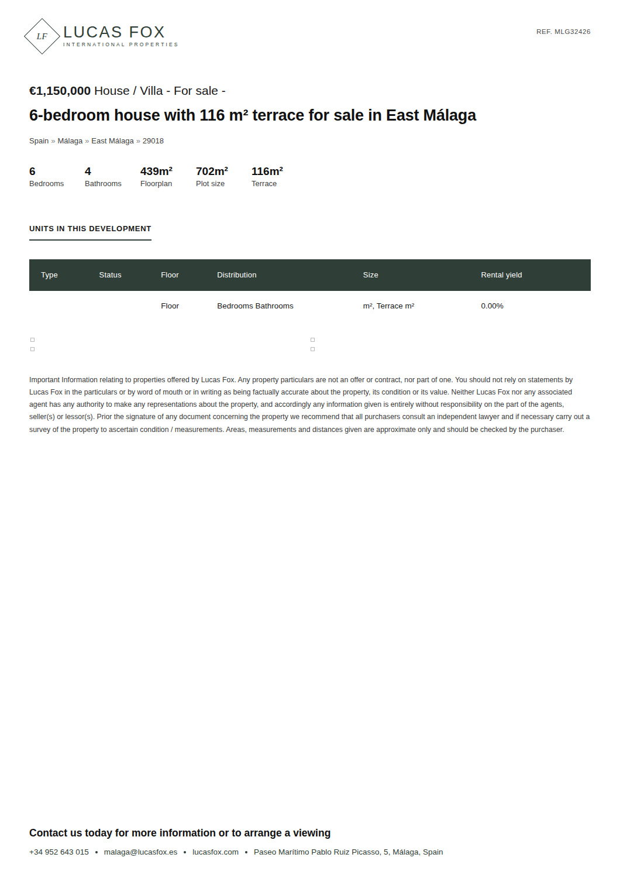LF
LUCAS FOX
INTERNATIONAL PROPERTIES
REF. MLG32426
€1,150,000 House / Villa - For sale -
6-bedroom house with 116 m² terrace for sale in East Málaga
Spain»Málaga»East Málaga»29018
6
Bedrooms
4
Bathrooms
439m²
Floorplan
702m²
Plot size
116m²
Terrace
Units in this development
| Type | Status | Floor | Distribution | Size | Rental yield |
| --- | --- | --- | --- | --- | --- |
| | | Floor | Bedrooms Bathrooms | m², Terrace m² | 0.00% |
Important Information relating to properties offered by Lucas Fox. Any property particulars are not an offer or contract, nor part of one. You should not rely on statements by Lucas Fox in the particulars or by word of mouth or in writing as being factually accurate about the property, its condition or its value. Neither Lucas Fox nor any associated agent has any authority to make any representations about the property, and accordingly any information given is entirely without responsibility on the part of the agents, seller(s) or lessor(s). Prior the signature of any document concerning the property we recommend that all purchasers consult an independent lawyer and if necessary carry out a survey of the property to ascertain condition / measurements. Areas, measurements and distances given are approximate only and should be checked by the purchaser.
Contact us today for more information or to arrange a viewing
+34 952 643 015 malaga@lucasfox.es lucasfox.com Paseo Marítimo Pablo Ruiz Picasso, 5, Málaga, Spain